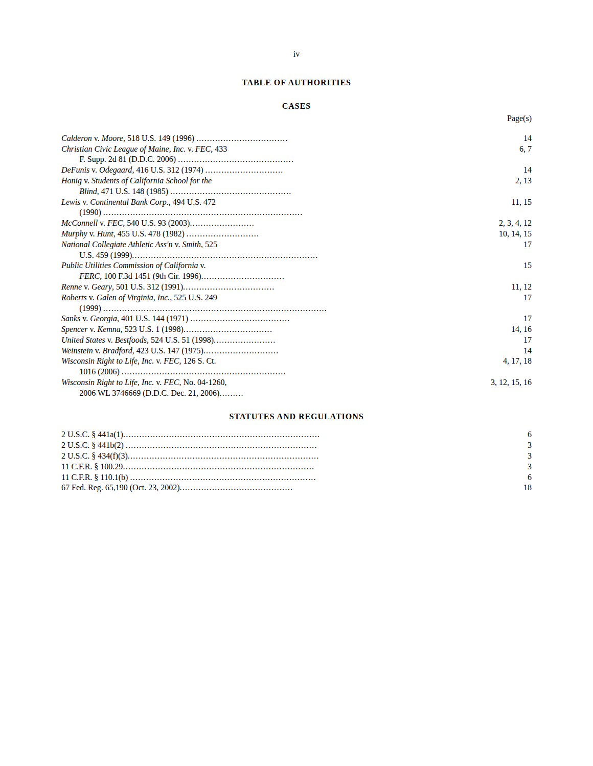iv
TABLE OF AUTHORITIES
CASES
Page(s)
| Calderon v. Moore , 518 U.S. 149 (1996) .................................. | 14 |
| Christian Civic League of Maine, Inc. v. FEC , 433 F. Supp. 2d 81 (D.D.C. 2006) ........................................... | 6, 7 |
| DeFunis v. Odegaard , 416 U.S. 312 (1974) ............................. | 14 |
| Honig v. Students of California School for the Blind , 471 U.S. 148 (1985) ............................................. | 2, 13 |
| Lewis v. Continental Bank Corp. , 494 U.S. 472 (1990) .......................................................................... | 11, 15 |
| McConnell v. FEC , 540 U.S. 93 (2003) ........................ | 2, 3, 4, 12 |
| Murphy v. Hunt , 455 U.S. 478 (1982) ........................... | 10, 14, 15 |
| National Collegiate Athletic Ass'n v. Smith , 525 U.S. 459 (1999) ..................................................................... | 17 |
| Public Utilities Commission of California v. FERC , 100 F.3d 1451 (9th Cir. 1996) ............................... | 15 |
| Renne v. Geary , 501 U.S. 312 (1991) .................................. | 11, 12 |
| Roberts v. Galen of Virginia, Inc. , 525 U.S. 249 (1999) ................................................................................... | 17 |
| Sanks v. Georgia , 401 U.S. 144 (1971) ..................................... | 17 |
| Spencer v. Kemna , 523 U.S. 1 (1998) ................................. | 14, 16 |
| United States v. Bestfoods , 524 U.S. 51 (1998) ....................... | 17 |
| Weinstein v. Bradford , 423 U.S. 147 (1975) ............................ | 14 |
| Wisconsin Right to Life, Inc. v. FEC , 126 S. Ct. 1016 (2006) ............................................................. | 4, 17, 18 |
| Wisconsin Right to Life, Inc. v. FEC , No. 04-1260, 2006 WL 3746669 (D.D.C. Dec. 21, 2006) ......... | 3, 12, 15, 16 |
STATUTES AND REGULATIONS
| 2 U.S.C. § 441a(1) ......................................................................... | 6 |
| 2 U.S.C. § 441b(2) ....................................................................... | 3 |
| 2 U.S.C. § 434(f)(3) ....................................................................... | 3 |
| 11 C.F.R. § 100.29 ....................................................................... | 3 |
| 11 C.F.R. § 110.1(b) ..................................................................... | 6 |
| 67 Fed. Reg. 65,190 (Oct. 23, 2002) .......................................... | 18 |